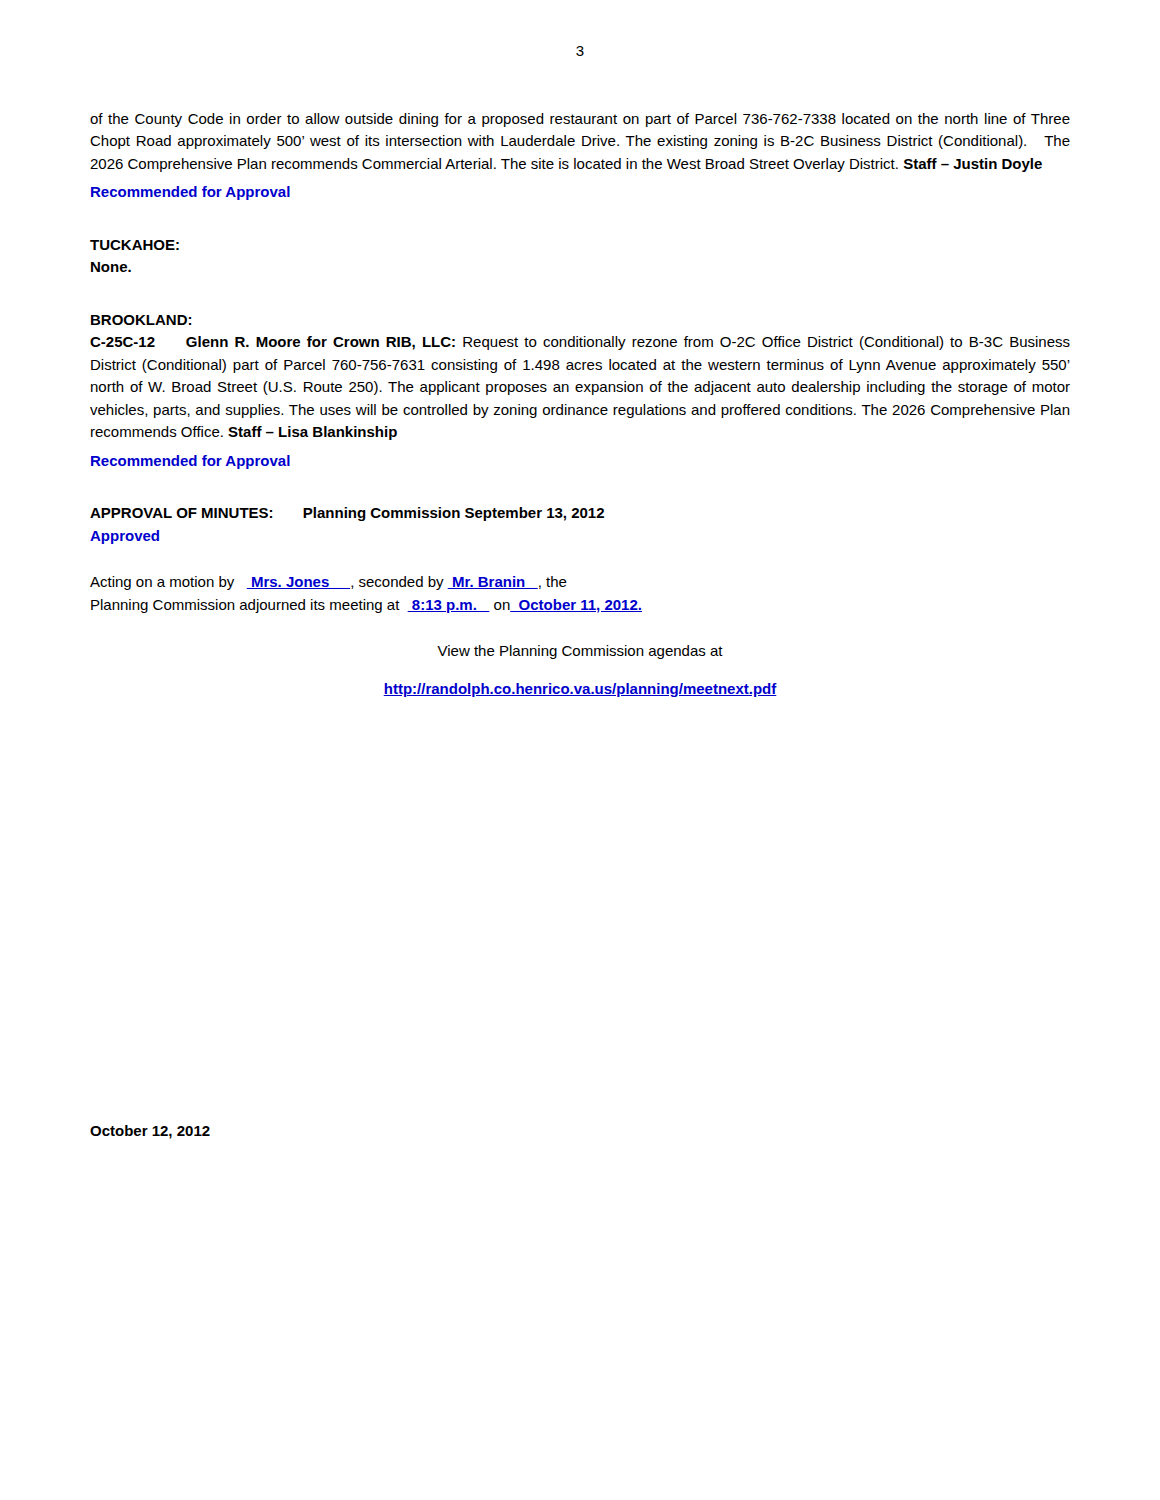3
of the County Code in order to allow outside dining for a proposed restaurant on part of Parcel 736-762-7338 located on the north line of Three Chopt Road approximately 500’ west of its intersection with Lauderdale Drive. The existing zoning is B-2C Business District (Conditional). The 2026 Comprehensive Plan recommends Commercial Arterial. The site is located in the West Broad Street Overlay District. Staff – Justin Doyle
Recommended for Approval
TUCKAHOE:
None.
BROOKLAND:
C-25C-12 Glenn R. Moore for Crown RIB, LLC: Request to conditionally rezone from O-2C Office District (Conditional) to B-3C Business District (Conditional) part of Parcel 760-756-7631 consisting of 1.498 acres located at the western terminus of Lynn Avenue approximately 550’ north of W. Broad Street (U.S. Route 250). The applicant proposes an expansion of the adjacent auto dealership including the storage of motor vehicles, parts, and supplies. The uses will be controlled by zoning ordinance regulations and proffered conditions. The 2026 Comprehensive Plan recommends Office. Staff – Lisa Blankinship
Recommended for Approval
APPROVAL OF MINUTES: Planning Commission September 13, 2012
Approved
Acting on a motion by Mrs. Jones , seconded by Mr. Branin , the
Planning Commission adjourned its meeting at 8:13 p.m. on October 11, 2012.
View the Planning Commission agendas at
http://randolph.co.henrico.va.us/planning/meetnext.pdf
October 12, 2012